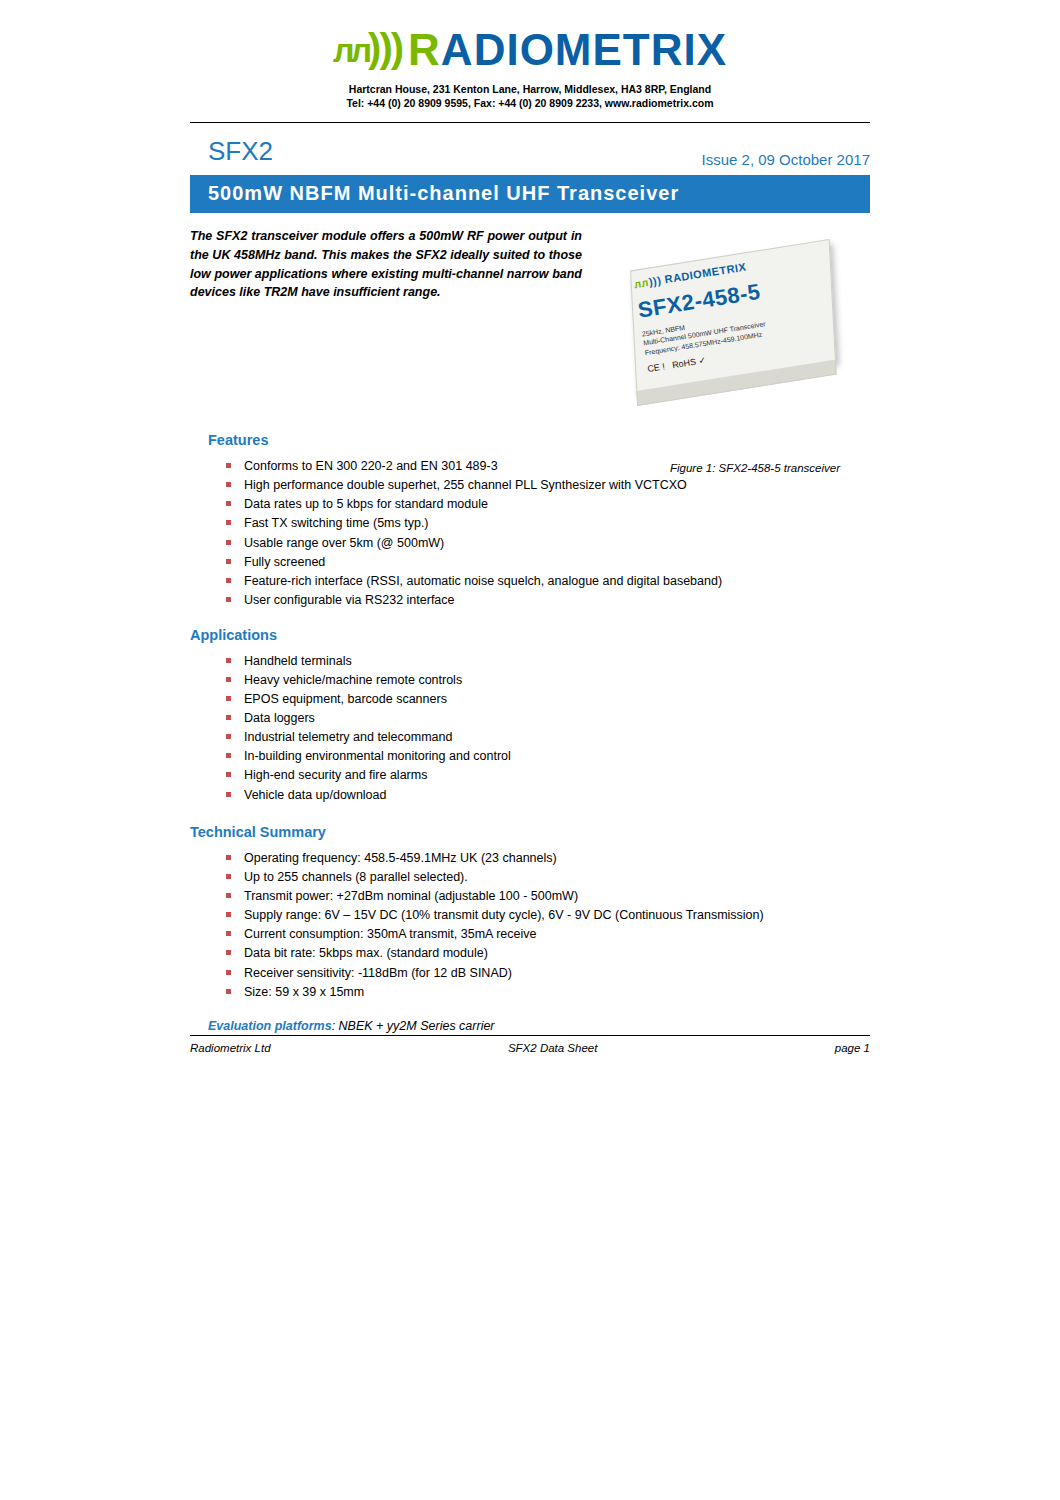лл))) RADIOMETRIX
Hartcran House, 231 Kenton Lane, Harrow, Middlesex, HA3 8RP, England
Tel: +44 (0) 20 8909 9595, Fax: +44 (0) 20 8909 2233, www.radiometrix.com
SFX2
Issue 2, 09 October 2017
500mW NBFM Multi-channel UHF Transceiver
The SFX2 transceiver module offers a 500mW RF power output in the UK 458MHz band. This makes the SFX2 ideally suited to those low power applications where existing multi-channel narrow band devices like TR2M have insufficient range.
лл))) RADIOMETRIX
SFX2-458-5
25kHz, NBFM
Multi-Channel 500mW UHF Transceiver
Frequency: 458.575MHz-459.100MHz
CE ! RoHS ✓
Features
Conforms to EN 300 220-2 and EN 301 489-3
High performance double superhet, 255 channel PLL Synthesizer with VCTCXO
Data rates up to 5 kbps for standard module
Fast TX switching time (5ms typ.)
Usable range over 5km (@ 500mW)
Fully screened
Feature-rich interface (RSSI, automatic noise squelch, analogue and digital baseband)
User configurable via RS232 interface
Figure 1: SFX2-458-5 transceiver
Applications
Handheld terminals
Heavy vehicle/machine remote controls
EPOS equipment, barcode scanners
Data loggers
Industrial telemetry and telecommand
In-building environmental monitoring and control
High-end security and fire alarms
Vehicle data up/download
Technical Summary
Operating frequency: 458.5-459.1MHz UK (23 channels)
Up to 255 channels (8 parallel selected).
Transmit power: +27dBm nominal (adjustable 100 - 500mW)
Supply range: 6V – 15V DC (10% transmit duty cycle), 6V - 9V DC (Continuous Transmission)
Current consumption: 350mA transmit, 35mA receive
Data bit rate: 5kbps max. (standard module)
Receiver sensitivity: -118dBm (for 12 dB SINAD)
Size: 59 x 39 x 15mm
Evaluation platforms: NBEK + yy2M Series carrier
Radiometrix Ltd
SFX2 Data Sheet
page 1